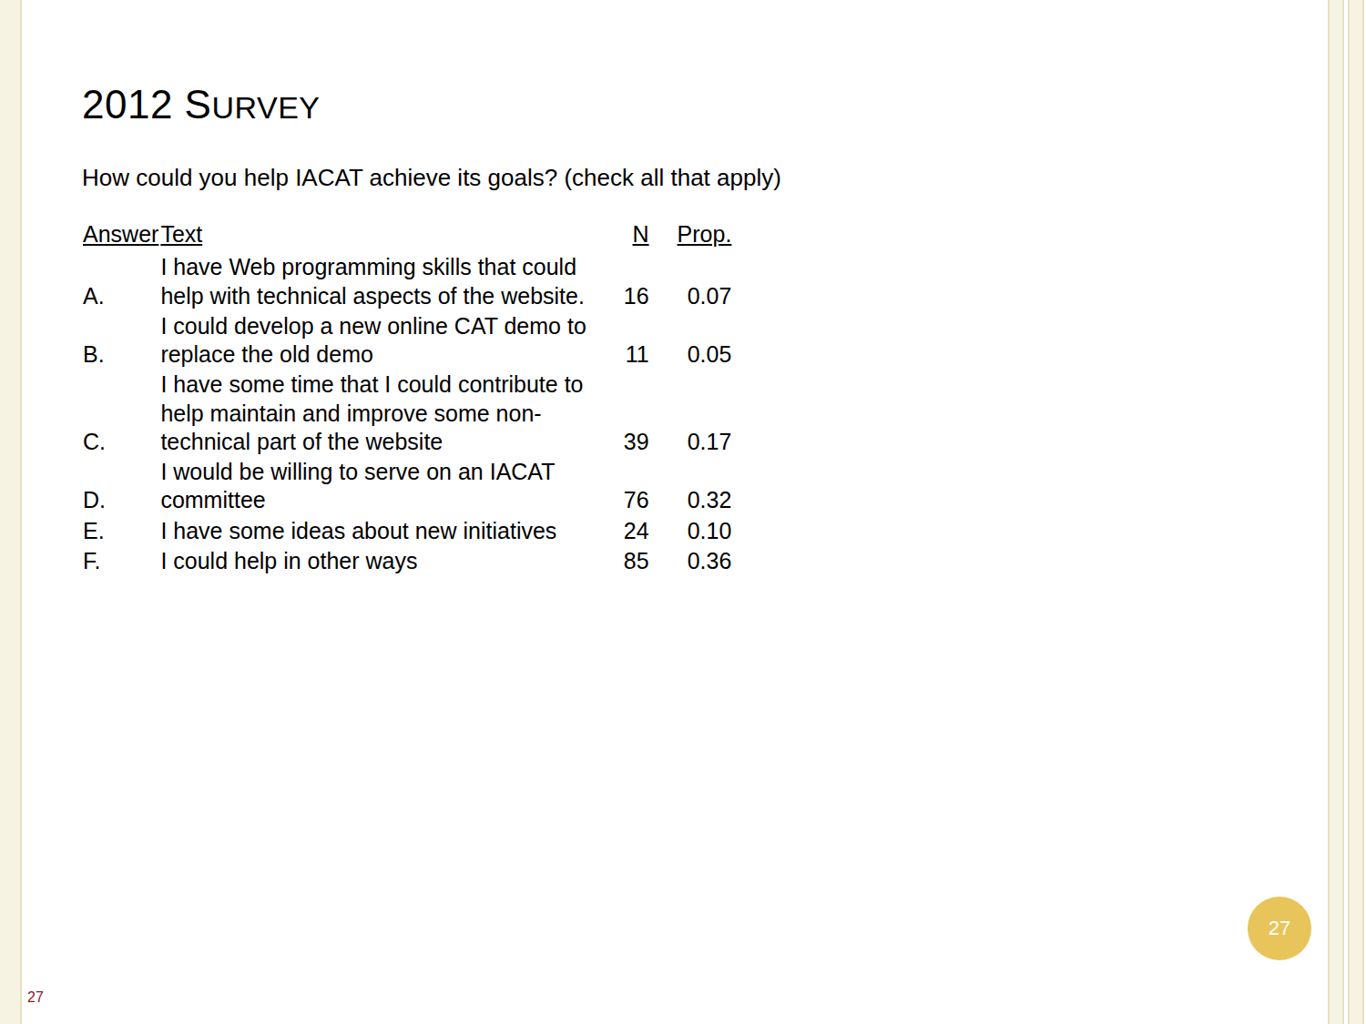2012 SURVEY
How could you help IACAT achieve its goals? (check all that apply)
| Answer | Text | N | Prop. |
| --- | --- | --- | --- |
| A. | I have Web programming skills that could help with technical aspects of the website. | 16 | 0.07 |
| B. | I could develop a new online CAT demo to replace the old demo | 11 | 0.05 |
| C. | I have some time that I could contribute to help maintain and improve some non- technical part of the website | 39 | 0.17 |
| D. | I would be willing to serve on an IACAT committee | 76 | 0.32 |
| E. | I have some ideas about new initiatives | 24 | 0.10 |
| F. | I could help in other ways | 85 | 0.36 |
27
27